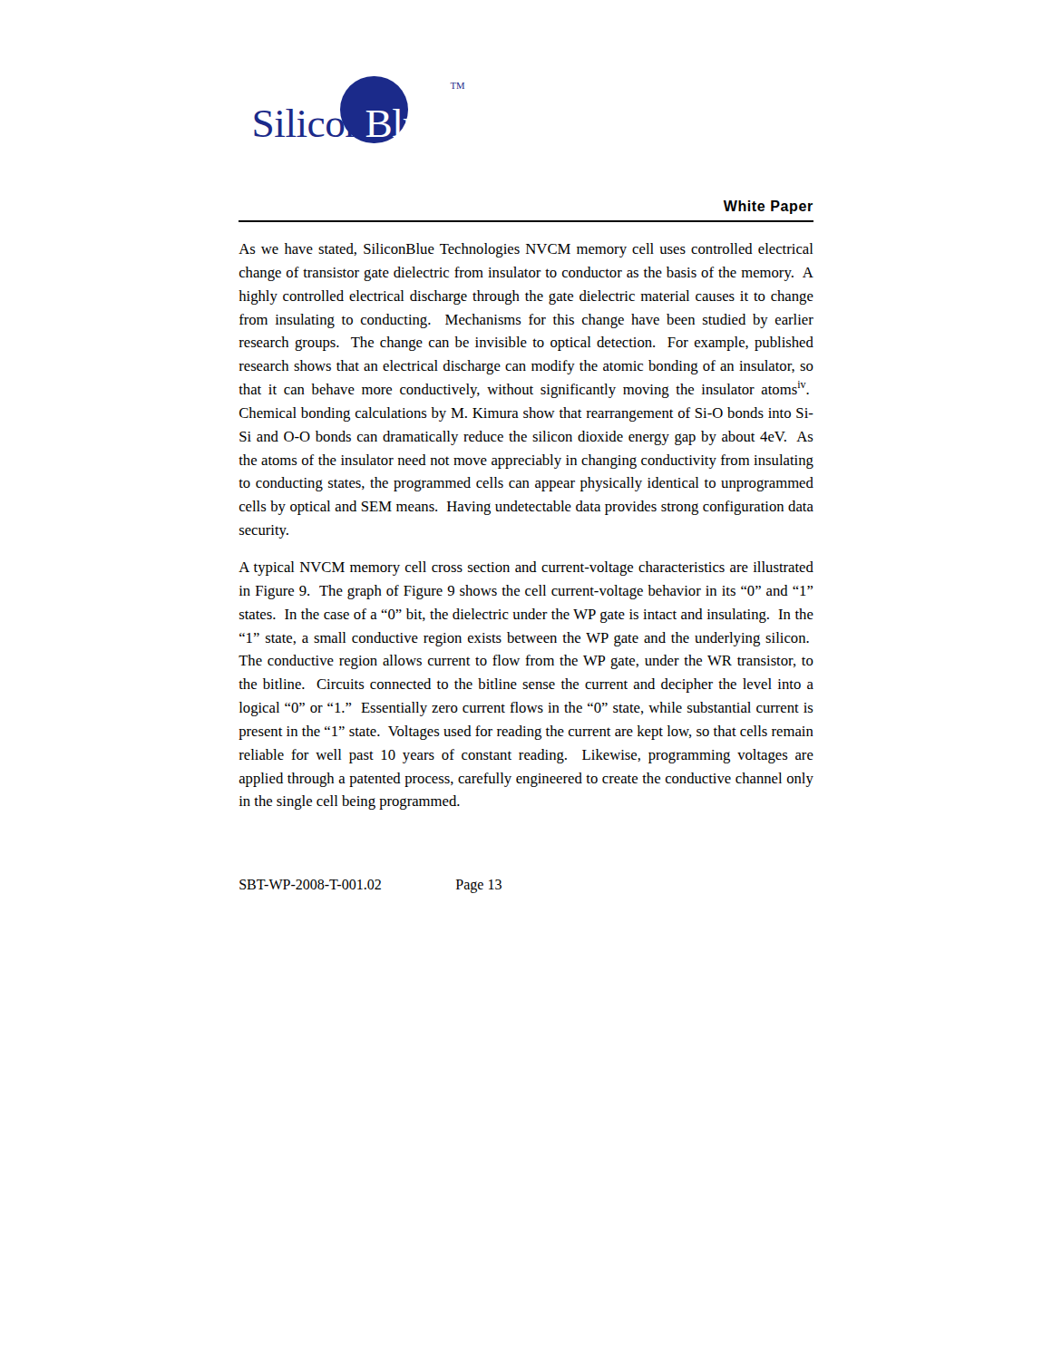Silicon Blue
TM
White Paper
As we have stated, SiliconBlue Technologies NVCM memory cell uses controlled electrical change of transistor gate dielectric from insulator to conductor as the basis of the memory. A highly controlled electrical discharge through the gate dielectric material causes it to change from insulating to conducting. Mechanisms for this change have been studied by earlier research groups. The change can be invisible to optical detection. For example, published research shows that an electrical discharge can modify the atomic bonding of an insulator, so that it can behave more conductively, without significantly moving the insulator atomsiv. Chemical bonding calculations by M. Kimura show that rearrangement of Si-O bonds into Si-Si and O-O bonds can dramatically reduce the silicon dioxide energy gap by about 4eV. As the atoms of the insulator need not move appreciably in changing conductivity from insulating to conducting states, the programmed cells can appear physically identical to unprogrammed cells by optical and SEM means. Having undetectable data provides strong configuration data security.
A typical NVCM memory cell cross section and current-voltage characteristics are illustrated in Figure 9. The graph of Figure 9 shows the cell current-voltage behavior in its “0” and “1” states. In the case of a “0” bit, the dielectric under the WP gate is intact and insulating. In the “1” state, a small conductive region exists between the WP gate and the underlying silicon. The conductive region allows current to flow from the WP gate, under the WR transistor, to the bitline. Circuits connected to the bitline sense the current and decipher the level into a logical “0” or “1.” Essentially zero current flows in the “0” state, while substantial current is present in the “1” state. Voltages used for reading the current are kept low, so that cells remain reliable for well past 10 years of constant reading. Likewise, programming voltages are applied through a patented process, carefully engineered to create the conductive channel only in the single cell being programmed.
SBT-WP-2008-T-001.02 Page 13